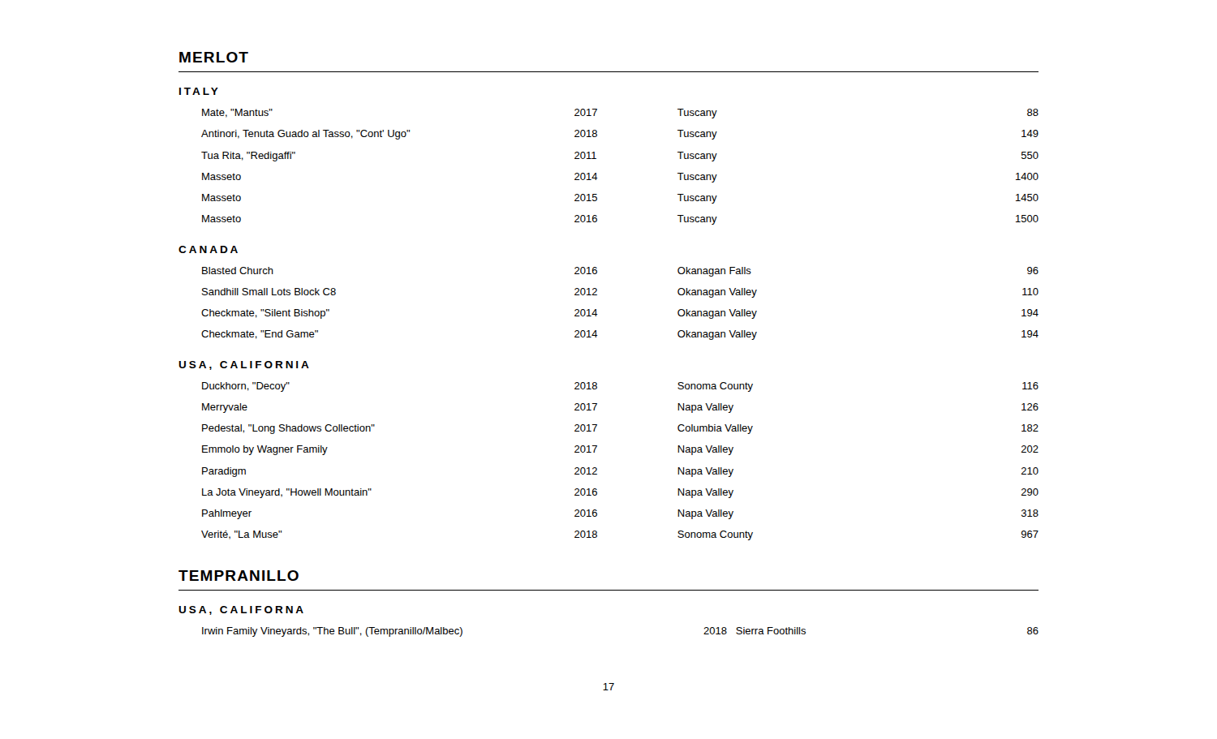MERLOT
ITALY
| Mate, "Mantus" | 2017 | Tuscany | 88 |
| Antinori, Tenuta Guado al Tasso, "Cont' Ugo" | 2018 | Tuscany | 149 |
| Tua Rita, "Redigaffi" | 2011 | Tuscany | 550 |
| Masseto | 2014 | Tuscany | 1400 |
| Masseto | 2015 | Tuscany | 1450 |
| Masseto | 2016 | Tuscany | 1500 |
CANADA
| Blasted Church | 2016 | Okanagan Falls | 96 |
| Sandhill Small Lots Block C8 | 2012 | Okanagan Valley | 110 |
| Checkmate, "Silent Bishop" | 2014 | Okanagan Valley | 194 |
| Checkmate, "End Game" | 2014 | Okanagan Valley | 194 |
USA, CALIFORNIA
| Duckhorn, "Decoy" | 2018 | Sonoma County | 116 |
| Merryvale | 2017 | Napa Valley | 126 |
| Pedestal, "Long Shadows Collection" | 2017 | Columbia Valley | 182 |
| Emmolo by Wagner Family | 2017 | Napa Valley | 202 |
| Paradigm | 2012 | Napa Valley | 210 |
| La Jota Vineyard, "Howell Mountain" | 2016 | Napa Valley | 290 |
| Pahlmeyer | 2016 | Napa Valley | 318 |
| Verité, "La Muse" | 2018 | Sonoma County | 967 |
TEMPRANILLO
USA, CALIFORNA
| Irwin Family Vineyards, "The Bull", (Tempranillo/Malbec) | 2018 Sierra Foothills | 86 |
17